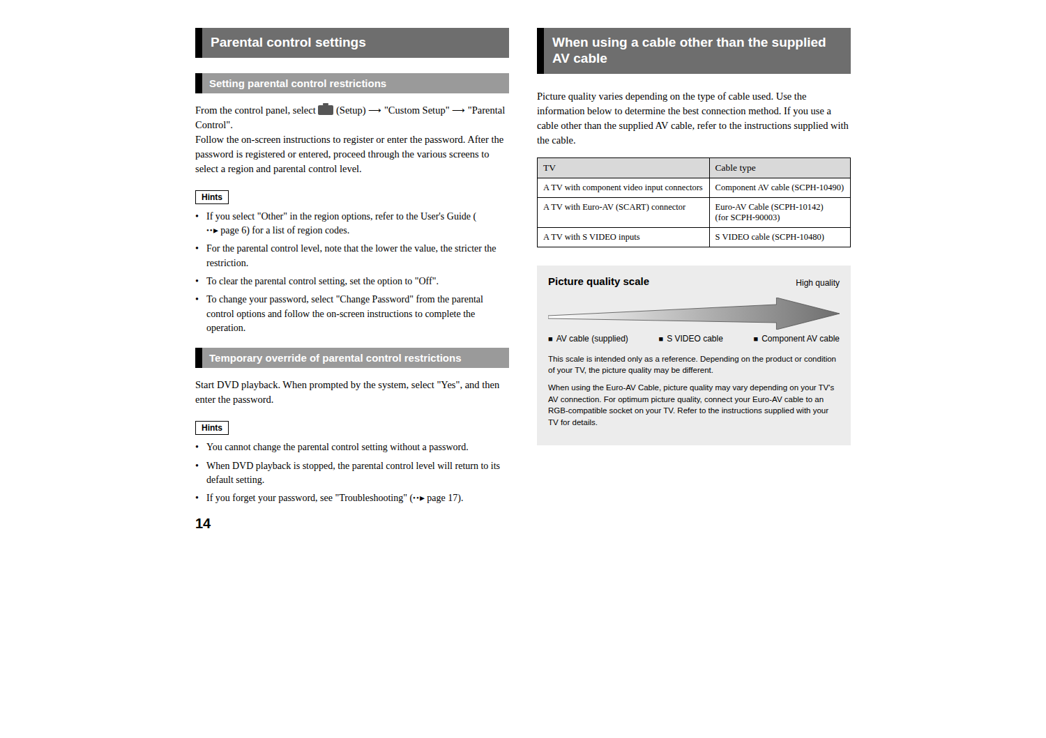Parental control settings
Setting parental control restrictions
From the control panel, select (Setup) ⟶ "Custom Setup" ⟶ "Parental Control".
Follow the on-screen instructions to register or enter the password. After the password is registered or entered, proceed through the various screens to select a region and parental control level.
Hints
If you select "Other" in the region options, refer to the User's Guide (••▸ page 6) for a list of region codes.
For the parental control level, note that the lower the value, the stricter the restriction.
To clear the parental control setting, set the option to "Off".
To change your password, select "Change Password" from the parental control options and follow the on-screen instructions to complete the operation.
Temporary override of parental control restrictions
Start DVD playback. When prompted by the system, select "Yes", and then enter the password.
Hints
You cannot change the parental control setting without a password.
When DVD playback is stopped, the parental control level will return to its default setting.
If you forget your password, see "Troubleshooting" (••▸ page 17).
When using a cable other than the supplied AV cable
Picture quality varies depending on the type of cable used. Use the information below to determine the best connection method. If you use a cable other than the supplied AV cable, refer to the instructions supplied with the cable.
| TV | Cable type |
| --- | --- |
| A TV with component video input connectors | Component AV cable (SCPH-10490) |
| A TV with Euro-AV (SCART) connector | Euro-AV Cable (SCPH-10142) (for SCPH-90003) |
| A TV with S VIDEO inputs | S VIDEO cable (SCPH-10480) |
Picture quality scale High quality
AV cable (supplied) S VIDEO cable Component AV cable
This scale is intended only as a reference. Depending on the product or condition of your TV, the picture quality may be different.
When using the Euro-AV Cable, picture quality may vary depending on your TV's AV connection. For optimum picture quality, connect your Euro-AV cable to an RGB-compatible socket on your TV. Refer to the instructions supplied with your TV for details.
14